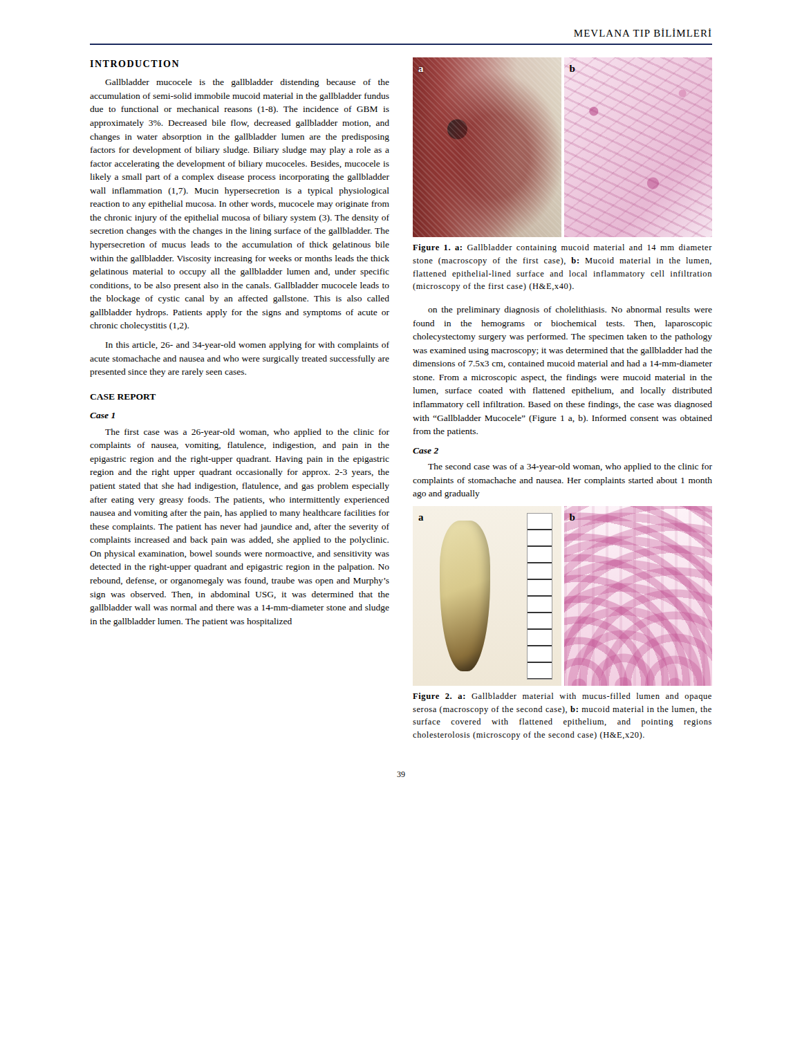MEVLANA TIP BİLİMLERİ
INTRODUCTION
Gallbladder mucocele is the gallbladder distending because of the accumulation of semi-solid immobile mucoid material in the gallbladder fundus due to functional or mechanical reasons (1-8). The incidence of GBM is approximately 3%. Decreased bile flow, decreased gallbladder motion, and changes in water absorption in the gallbladder lumen are the predisposing factors for development of biliary sludge. Biliary sludge may play a role as a factor accelerating the development of biliary mucoceles. Besides, mucocele is likely a small part of a complex disease process incorporating the gallbladder wall inflammation (1,7). Mucin hypersecretion is a typical physiological reaction to any epithelial mucosa. In other words, mucocele may originate from the chronic injury of the epithelial mucosa of biliary system (3). The density of secretion changes with the changes in the lining surface of the gallbladder. The hypersecretion of mucus leads to the accumulation of thick gelatinous bile within the gallbladder. Viscosity increasing for weeks or months leads the thick gelatinous material to occupy all the gallbladder lumen and, under specific conditions, to be also present also in the canals. Gallbladder mucocele leads to the blockage of cystic canal by an affected gallstone. This is also called gallbladder hydrops. Patients apply for the signs and symptoms of acute or chronic cholecystitis (1,2).
In this article, 26- and 34-year-old women applying for with complaints of acute stomachache and nausea and who were surgically treated successfully are presented since they are rarely seen cases.
CASE REPORT
Case 1
The first case was a 26-year-old woman, who applied to the clinic for complaints of nausea, vomiting, flatulence, indigestion, and pain in the epigastric region and the right-upper quadrant. Having pain in the epigastric region and the right upper quadrant occasionally for approx. 2-3 years, the patient stated that she had indigestion, flatulence, and gas problem especially after eating very greasy foods. The patients, who intermittently experienced nausea and vomiting after the pain, has applied to many healthcare facilities for these complaints. The patient has never had jaundice and, after the severity of complaints increased and back pain was added, she applied to the polyclinic. On physical examination, bowel sounds were normoactive, and sensitivity was detected in the right-upper quadrant and epigastric region in the palpation. No rebound, defense, or organomegaly was found, traube was open and Murphy’s sign was observed. Then, in abdominal USG, it was determined that the gallbladder wall was normal and there was a 14-mm-diameter stone and sludge in the gallbladder lumen. The patient was hospitalized
a
b
Figure 1. a: Gallbladder containing mucoid material and 14 mm diameter stone (macroscopy of the first case), b: Mucoid material in the lumen, flattened epithelial-lined surface and local inflammatory cell infiltration (microscopy of the first case) (H&E,x40).
on the preliminary diagnosis of cholelithiasis. No abnormal results were found in the hemograms or biochemical tests. Then, laparoscopic cholecystectomy surgery was performed. The specimen taken to the pathology was examined using macroscopy; it was determined that the gallbladder had the dimensions of 7.5x3 cm, contained mucoid material and had a 14-mm-diameter stone. From a microscopic aspect, the findings were mucoid material in the lumen, surface coated with flattened epithelium, and locally distributed inflammatory cell infiltration. Based on these findings, the case was diagnosed with “Gallbladder Mucocele” (Figure 1 a, b). Informed consent was obtained from the patients.
Case 2
The second case was of a 34-year-old woman, who applied to the clinic for complaints of stomachache and nausea. Her complaints started about 1 month ago and gradually
a
b
Figure 2. a: Gallbladder material with mucus-filled lumen and opaque serosa (macroscopy of the second case), b: mucoid material in the lumen, the surface covered with flattened epithelium, and pointing regions cholesterolosis (microscopy of the second case) (H&E,x20).
39